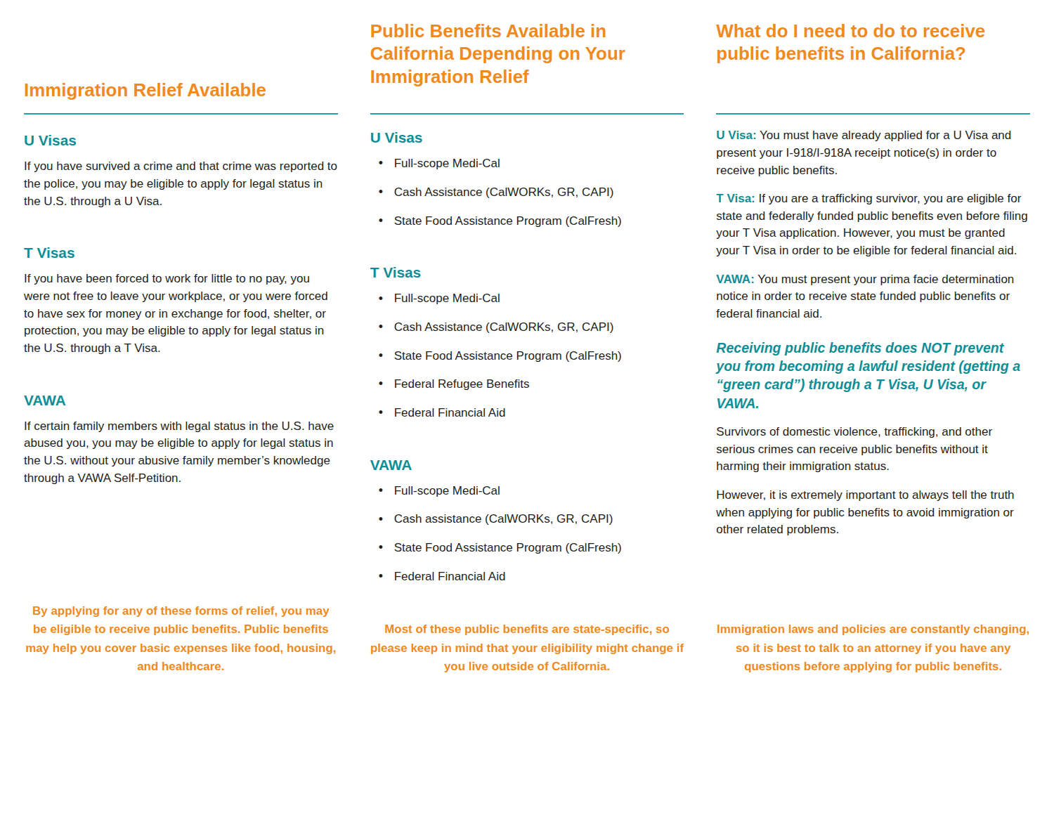Immigration Relief Available
U Visas
If you have survived a crime and that crime was reported to the police, you may be eligible to apply for legal status in the U.S. through a U Visa.
T Visas
If you have been forced to work for little to no pay, you were not free to leave your workplace, or you were forced to have sex for money or in exchange for food, shelter, or protection, you may be eligible to apply for legal status in the U.S. through a T Visa.
VAWA
If certain family members with legal status in the U.S. have abused you, you may be eligible to apply for legal status in the U.S. without your abusive family member’s knowledge through a VAWA Self-Petition.
By applying for any of these forms of relief, you may be eligible to receive public benefits. Public benefits may help you cover basic expenses like food, housing, and healthcare.
Public Benefits Available in California Depending on Your Immigration Relief
U Visas
Full-scope Medi-Cal
Cash Assistance (CalWORKs, GR, CAPI)
State Food Assistance Program (CalFresh)
T Visas
Full-scope Medi-Cal
Cash Assistance (CalWORKs, GR, CAPI)
State Food Assistance Program (CalFresh)
Federal Refugee Benefits
Federal Financial Aid
VAWA
Full-scope Medi-Cal
Cash assistance (CalWORKs, GR, CAPI)
State Food Assistance Program (CalFresh)
Federal Financial Aid
Most of these public benefits are state-specific, so please keep in mind that your eligibility might change if you live outside of California.
What do I need to do to receive public benefits in California?
U Visa: You must have already applied for a U Visa and present your I-918/I-918A receipt notice(s) in order to receive public benefits.
T Visa: If you are a trafficking survivor, you are eligible for state and federally funded public benefits even before filing your T Visa application. However, you must be granted your T Visa in order to be eligible for federal financial aid.
VAWA: You must present your prima facie determination notice in order to receive state funded public benefits or federal financial aid.
Receiving public benefits does NOT prevent you from becoming a lawful resident (getting a “green card”) through a T Visa, U Visa, or VAWA.
Survivors of domestic violence, trafficking, and other serious crimes can receive public benefits without it harming their immigration status.
However, it is extremely important to always tell the truth when applying for public benefits to avoid immigration or other related problems.
Immigration laws and policies are constantly changing, so it is best to talk to an attorney if you have any questions before applying for public benefits.